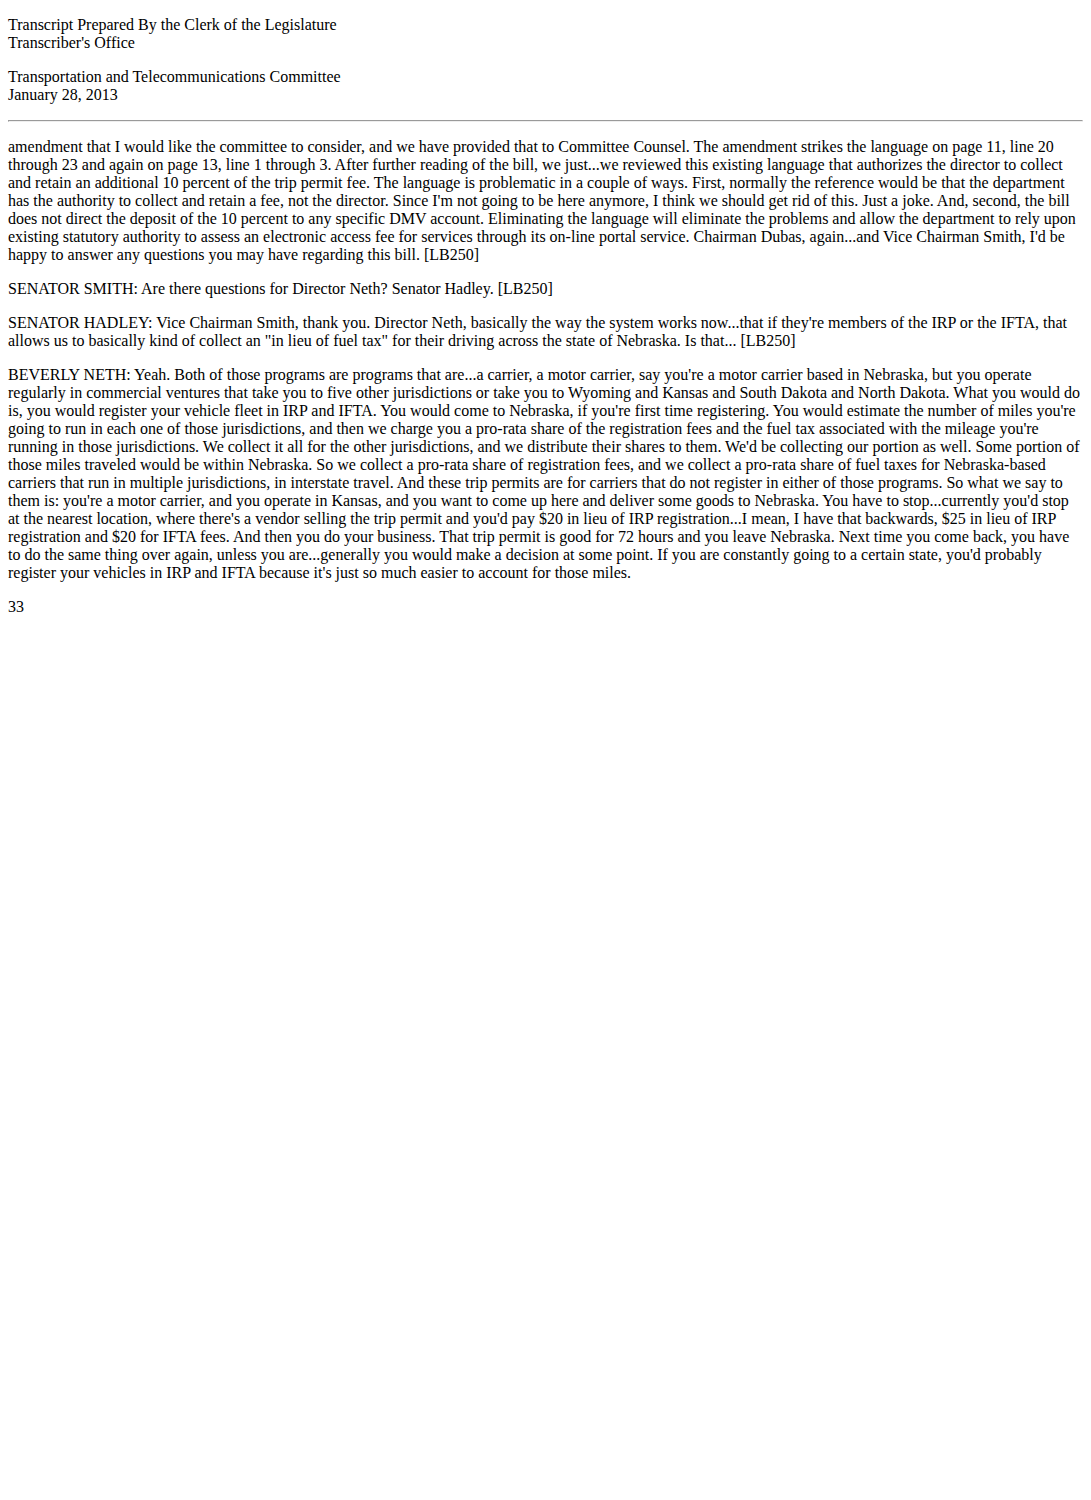Transcript Prepared By the Clerk of the Legislature
Transcriber's Office
Transportation and Telecommunications Committee
January 28, 2013
amendment that I would like the committee to consider, and we have provided that to Committee Counsel. The amendment strikes the language on page 11, line 20 through 23 and again on page 13, line 1 through 3. After further reading of the bill, we just...we reviewed this existing language that authorizes the director to collect and retain an additional 10 percent of the trip permit fee. The language is problematic in a couple of ways. First, normally the reference would be that the department has the authority to collect and retain a fee, not the director. Since I'm not going to be here anymore, I think we should get rid of this. Just a joke. And, second, the bill does not direct the deposit of the 10 percent to any specific DMV account. Eliminating the language will eliminate the problems and allow the department to rely upon existing statutory authority to assess an electronic access fee for services through its on-line portal service. Chairman Dubas, again...and Vice Chairman Smith, I'd be happy to answer any questions you may have regarding this bill. [LB250]
SENATOR SMITH: Are there questions for Director Neth? Senator Hadley. [LB250]
SENATOR HADLEY: Vice Chairman Smith, thank you. Director Neth, basically the way the system works now...that if they're members of the IRP or the IFTA, that allows us to basically kind of collect an "in lieu of fuel tax" for their driving across the state of Nebraska. Is that... [LB250]
BEVERLY NETH: Yeah. Both of those programs are programs that are...a carrier, a motor carrier, say you're a motor carrier based in Nebraska, but you operate regularly in commercial ventures that take you to five other jurisdictions or take you to Wyoming and Kansas and South Dakota and North Dakota. What you would do is, you would register your vehicle fleet in IRP and IFTA. You would come to Nebraska, if you're first time registering. You would estimate the number of miles you're going to run in each one of those jurisdictions, and then we charge you a pro-rata share of the registration fees and the fuel tax associated with the mileage you're running in those jurisdictions. We collect it all for the other jurisdictions, and we distribute their shares to them. We'd be collecting our portion as well. Some portion of those miles traveled would be within Nebraska. So we collect a pro-rata share of registration fees, and we collect a pro-rata share of fuel taxes for Nebraska-based carriers that run in multiple jurisdictions, in interstate travel. And these trip permits are for carriers that do not register in either of those programs. So what we say to them is: you're a motor carrier, and you operate in Kansas, and you want to come up here and deliver some goods to Nebraska. You have to stop...currently you'd stop at the nearest location, where there's a vendor selling the trip permit and you'd pay $20 in lieu of IRP registration...I mean, I have that backwards, $25 in lieu of IRP registration and $20 for IFTA fees. And then you do your business. That trip permit is good for 72 hours and you leave Nebraska. Next time you come back, you have to do the same thing over again, unless you are...generally you would make a decision at some point. If you are constantly going to a certain state, you'd probably register your vehicles in IRP and IFTA because it's just so much easier to account for those miles.
33